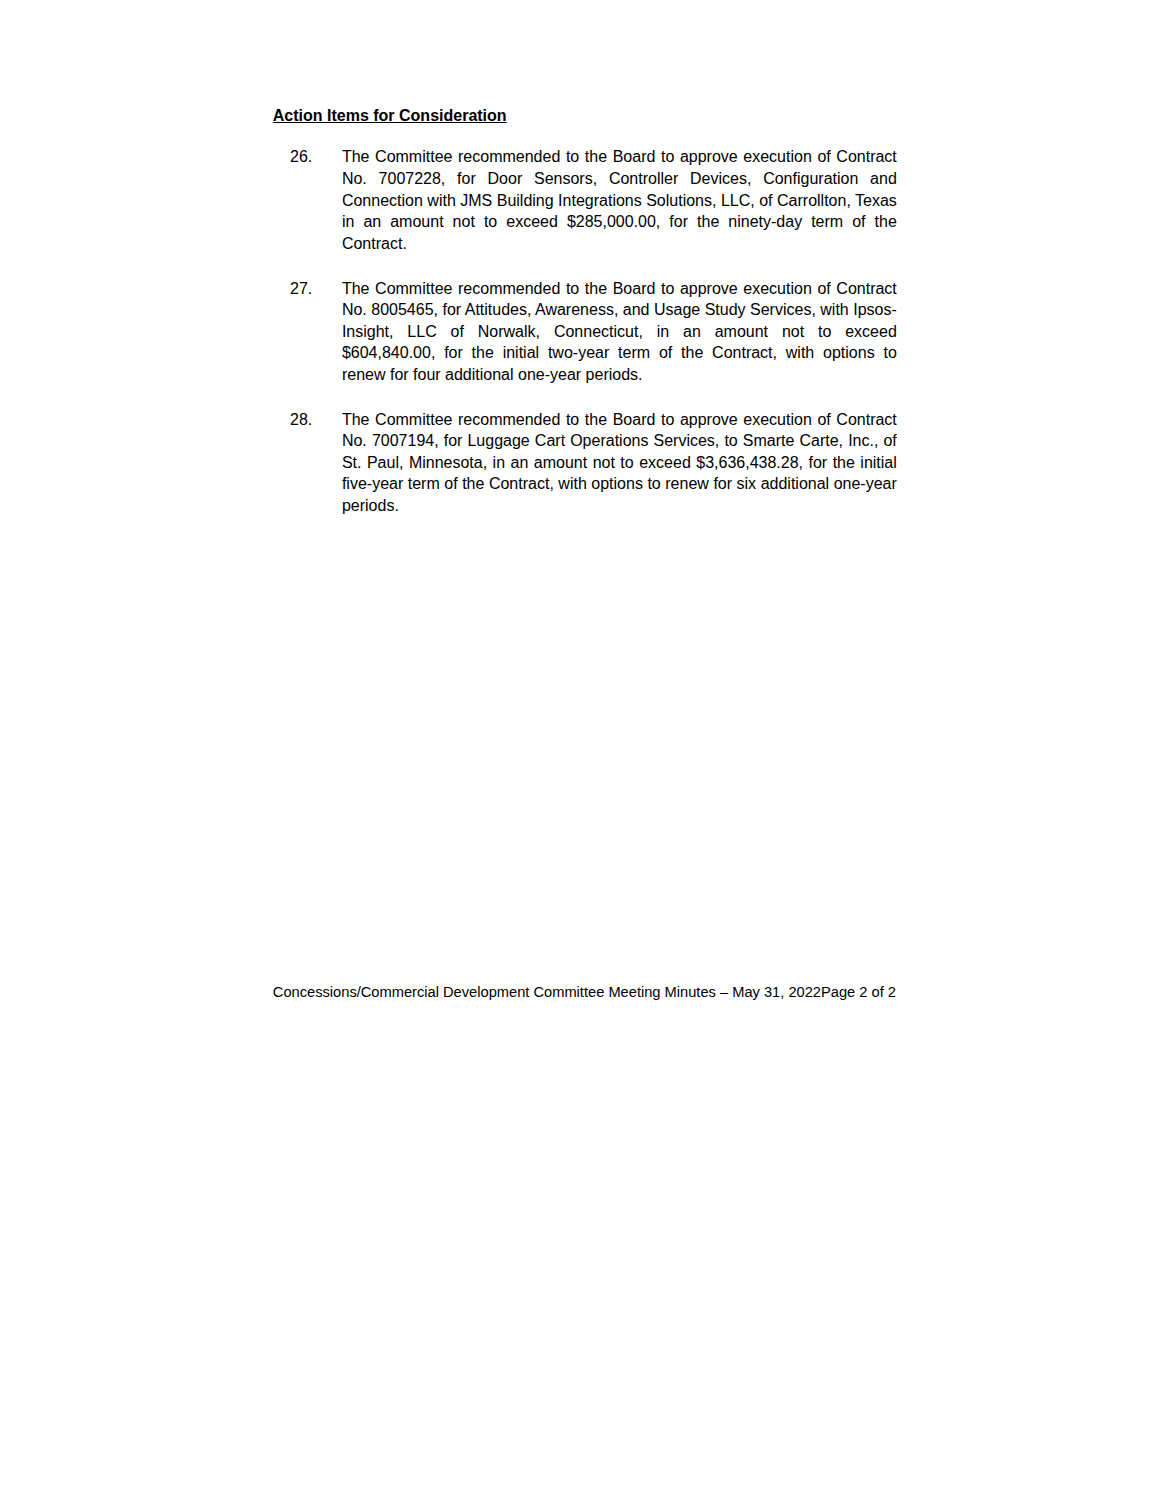Action Items for Consideration
26. The Committee recommended to the Board to approve execution of Contract No. 7007228, for Door Sensors, Controller Devices, Configuration and Connection with JMS Building Integrations Solutions, LLC, of Carrollton, Texas in an amount not to exceed $285,000.00, for the ninety-day term of the Contract.
27. The Committee recommended to the Board to approve execution of Contract No. 8005465, for Attitudes, Awareness, and Usage Study Services, with Ipsos-Insight, LLC of Norwalk, Connecticut, in an amount not to exceed $604,840.00, for the initial two-year term of the Contract, with options to renew for four additional one-year periods.
28. The Committee recommended to the Board to approve execution of Contract No. 7007194, for Luggage Cart Operations Services, to Smarte Carte, Inc., of St. Paul, Minnesota, in an amount not to exceed $3,636,438.28, for the initial five-year term of the Contract, with options to renew for six additional one-year periods.
Concessions/Commercial Development Committee Meeting Minutes – May 31, 2022 Page 2 of 2